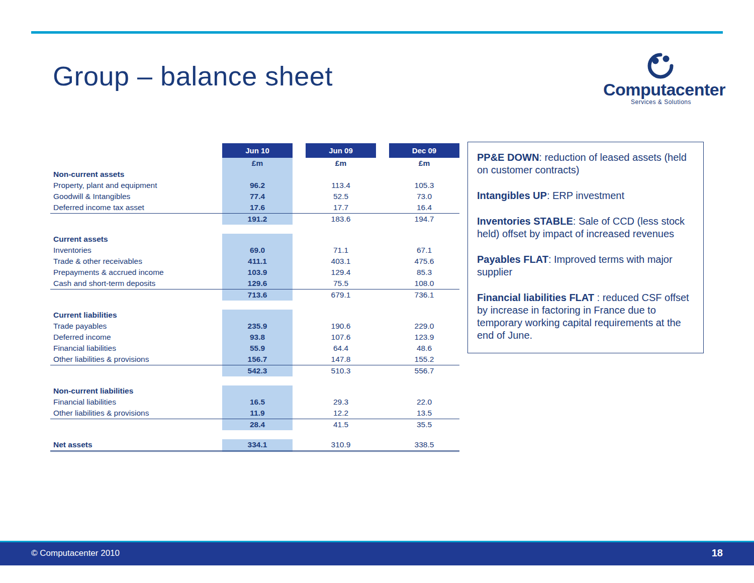Group – balance sheet
Computacenter
Services & Solutions
| | Jun 10 | | Jun 09 | | Dec 09 |
| | £m | | £m | | £m |
| Non-current assets | | | | | |
| Property, plant and equipment | 96.2 | | 113.4 | | 105.3 |
| Goodwill & Intangibles | 77.4 | | 52.5 | | 73.0 |
| Deferred income tax asset | 17.6 | | 17.7 | | 16.4 |
| | 191.2 | | 183.6 | | 194.7 |
| Current assets | | | | | |
| Inventories | 69.0 | | 71.1 | | 67.1 |
| Trade & other receivables | 411.1 | | 403.1 | | 475.6 |
| Prepayments & accrued income | 103.9 | | 129.4 | | 85.3 |
| Cash and short-term deposits | 129.6 | | 75.5 | | 108.0 |
| | 713.6 | | 679.1 | | 736.1 |
| Current liabilities | | | | | |
| Trade payables | 235.9 | | 190.6 | | 229.0 |
| Deferred income | 93.8 | | 107.6 | | 123.9 |
| Financial liabilities | 55.9 | | 64.4 | | 48.6 |
| Other liabilities & provisions | 156.7 | | 147.8 | | 155.2 |
| | 542.3 | | 510.3 | | 556.7 |
| Non-current liabilities | | | | | |
| Financial liabilities | 16.5 | | 29.3 | | 22.0 |
| Other liabilities & provisions | 11.9 | | 12.2 | | 13.5 |
| | 28.4 | | 41.5 | | 35.5 |
| Net assets | 334.1 | | 310.9 | | 338.5 |
PP&E DOWN: reduction of leased assets (held on customer contracts)
Intangibles UP: ERP investment
Inventories STABLE: Sale of CCD (less stock held) offset by impact of increased revenues
Payables FLAT: Improved terms with major supplier
Financial liabilities FLAT : reduced CSF offset by increase in factoring in France due to temporary working capital requirements at the end of June.
© Computacenter 2010
18